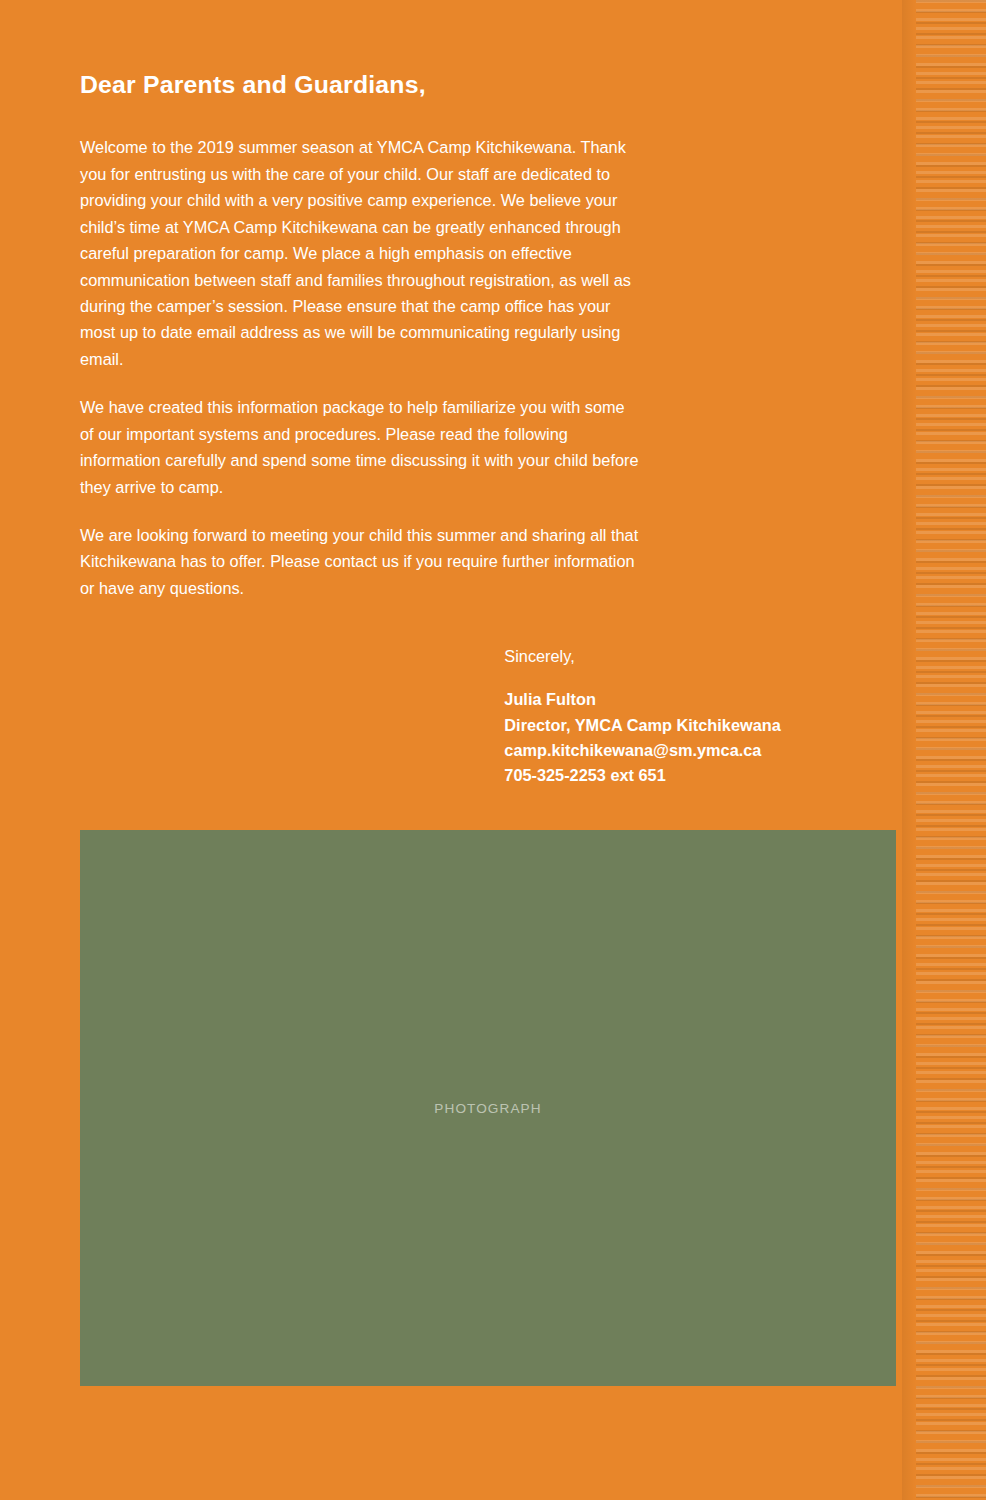Dear Parents and Guardians,
Welcome to the 2019 summer season at YMCA Camp Kitchikewana. Thank you for entrusting us with the care of your child. Our staff are dedicated to providing your child with a very positive camp experience. We believe your child’s time at YMCA Camp Kitchikewana can be greatly enhanced through careful preparation for camp. We place a high emphasis on effective communication between staff and families throughout registration, as well as during the camper’s session. Please ensure that the camp office has your most up to date email address as we will be communicating regularly using email.
We have created this information package to help familiarize you with some of our important systems and procedures. Please read the following information carefully and spend some time discussing it with your child before they arrive to camp.
We are looking forward to meeting your child this summer and sharing all that Kitchikewana has to offer. Please contact us if you require further information or have any questions.
Sincerely,
Julia Fulton
Director, YMCA Camp Kitchikewana
camp.kitchikewana@sm.ymca.ca
705-325-2253 ext 651
Photograph